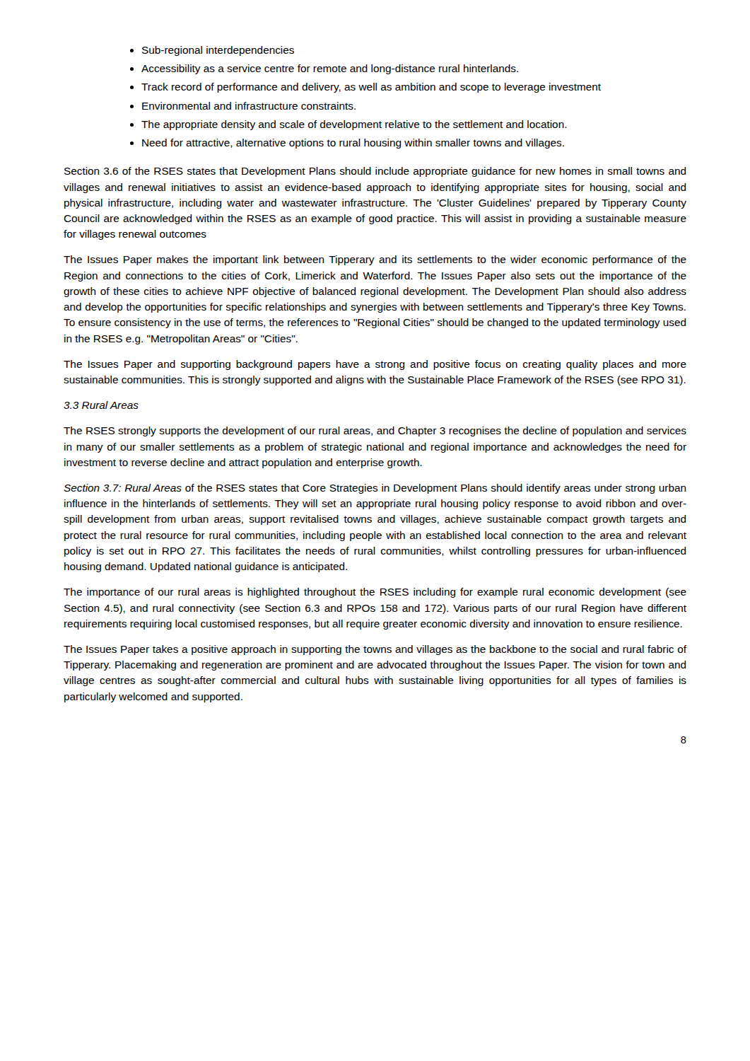Sub-regional interdependencies
Accessibility as a service centre for remote and long-distance rural hinterlands.
Track record of performance and delivery, as well as ambition and scope to leverage investment
Environmental and infrastructure constraints.
The appropriate density and scale of development relative to the settlement and location.
Need for attractive, alternative options to rural housing within smaller towns and villages.
Section 3.6 of the RSES states that Development Plans should include appropriate guidance for new homes in small towns and villages and renewal initiatives to assist an evidence-based approach to identifying appropriate sites for housing, social and physical infrastructure, including water and wastewater infrastructure. The 'Cluster Guidelines' prepared by Tipperary County Council are acknowledged within the RSES as an example of good practice. This will assist in providing a sustainable measure for villages renewal outcomes
The Issues Paper makes the important link between Tipperary and its settlements to the wider economic performance of the Region and connections to the cities of Cork, Limerick and Waterford. The Issues Paper also sets out the importance of the growth of these cities to achieve NPF objective of balanced regional development. The Development Plan should also address and develop the opportunities for specific relationships and synergies with between settlements and Tipperary's three Key Towns. To ensure consistency in the use of terms, the references to "Regional Cities" should be changed to the updated terminology used in the RSES e.g. "Metropolitan Areas" or "Cities".
The Issues Paper and supporting background papers have a strong and positive focus on creating quality places and more sustainable communities. This is strongly supported and aligns with the Sustainable Place Framework of the RSES (see RPO 31).
3.3 Rural Areas
The RSES strongly supports the development of our rural areas, and Chapter 3 recognises the decline of population and services in many of our smaller settlements as a problem of strategic national and regional importance and acknowledges the need for investment to reverse decline and attract population and enterprise growth.
Section 3.7: Rural Areas of the RSES states that Core Strategies in Development Plans should identify areas under strong urban influence in the hinterlands of settlements. They will set an appropriate rural housing policy response to avoid ribbon and over-spill development from urban areas, support revitalised towns and villages, achieve sustainable compact growth targets and protect the rural resource for rural communities, including people with an established local connection to the area and relevant policy is set out in RPO 27. This facilitates the needs of rural communities, whilst controlling pressures for urban-influenced housing demand. Updated national guidance is anticipated.
The importance of our rural areas is highlighted throughout the RSES including for example rural economic development (see Section 4.5), and rural connectivity (see Section 6.3 and RPOs 158 and 172). Various parts of our rural Region have different requirements requiring local customised responses, but all require greater economic diversity and innovation to ensure resilience.
The Issues Paper takes a positive approach in supporting the towns and villages as the backbone to the social and rural fabric of Tipperary. Placemaking and regeneration are prominent and are advocated throughout the Issues Paper. The vision for town and village centres as sought-after commercial and cultural hubs with sustainable living opportunities for all types of families is particularly welcomed and supported.
8